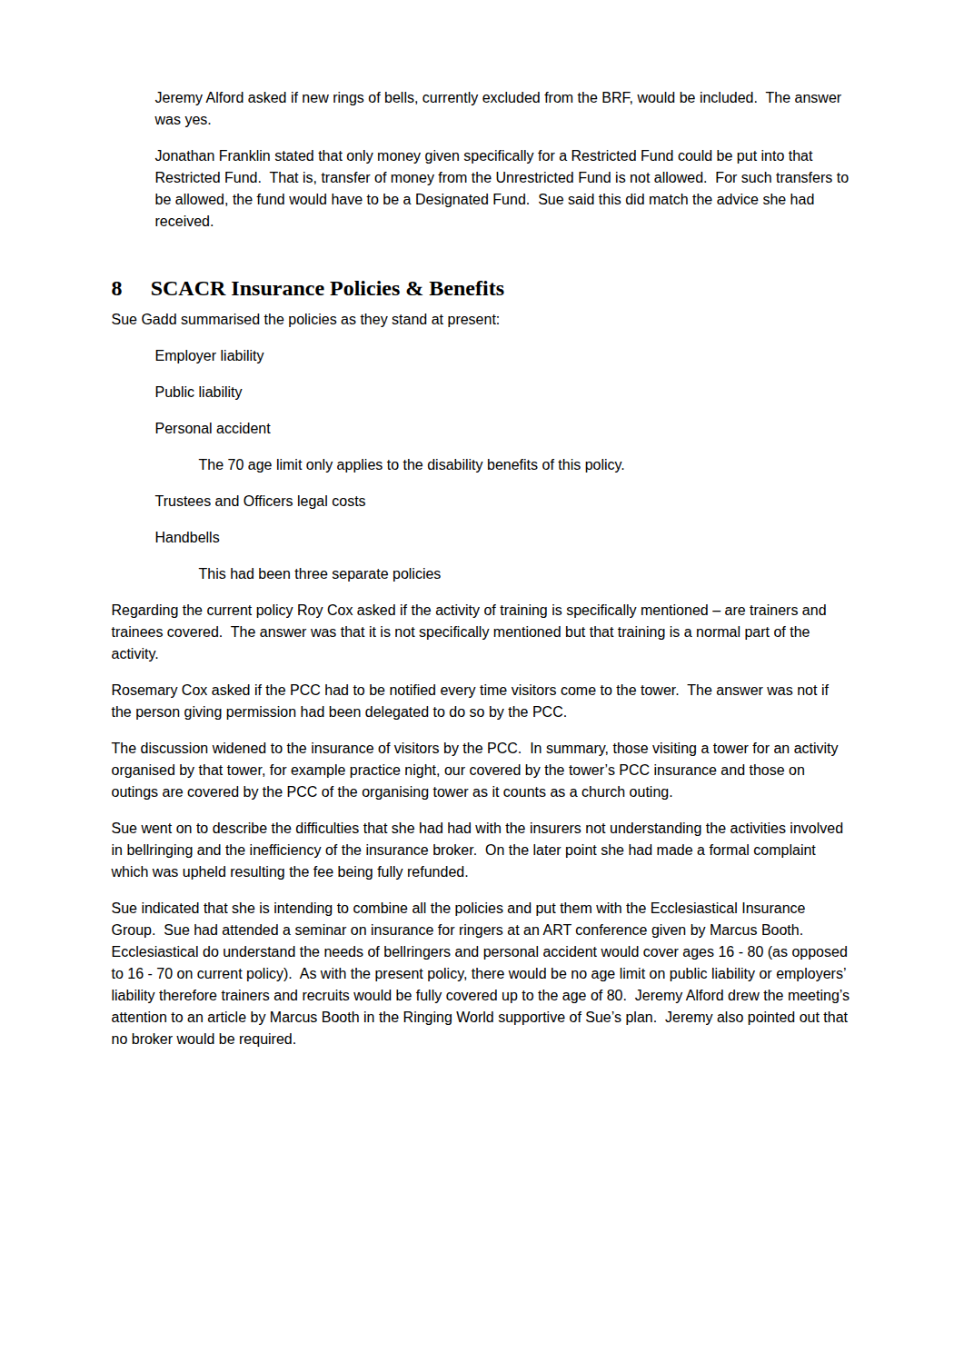Jeremy Alford asked if new rings of bells, currently excluded from the BRF, would be included. The answer was yes.
Jonathan Franklin stated that only money given specifically for a Restricted Fund could be put into that Restricted Fund. That is, transfer of money from the Unrestricted Fund is not allowed. For such transfers to be allowed, the fund would have to be a Designated Fund. Sue said this did match the advice she had received.
8 SCACR Insurance Policies & Benefits
Sue Gadd summarised the policies as they stand at present:
Employer liability
Public liability
Personal accident
The 70 age limit only applies to the disability benefits of this policy.
Trustees and Officers legal costs
Handbells
This had been three separate policies
Regarding the current policy Roy Cox asked if the activity of training is specifically mentioned – are trainers and trainees covered. The answer was that it is not specifically mentioned but that training is a normal part of the activity.
Rosemary Cox asked if the PCC had to be notified every time visitors come to the tower. The answer was not if the person giving permission had been delegated to do so by the PCC.
The discussion widened to the insurance of visitors by the PCC. In summary, those visiting a tower for an activity organised by that tower, for example practice night, our covered by the tower’s PCC insurance and those on outings are covered by the PCC of the organising tower as it counts as a church outing.
Sue went on to describe the difficulties that she had had with the insurers not understanding the activities involved in bellringing and the inefficiency of the insurance broker. On the later point she had made a formal complaint which was upheld resulting the fee being fully refunded.
Sue indicated that she is intending to combine all the policies and put them with the Ecclesiastical Insurance Group. Sue had attended a seminar on insurance for ringers at an ART conference given by Marcus Booth. Ecclesiastical do understand the needs of bellringers and personal accident would cover ages 16 - 80 (as opposed to 16 - 70 on current policy). As with the present policy, there would be no age limit on public liability or employers’ liability therefore trainers and recruits would be fully covered up to the age of 80. Jeremy Alford drew the meeting’s attention to an article by Marcus Booth in the Ringing World supportive of Sue’s plan. Jeremy also pointed out that no broker would be required.